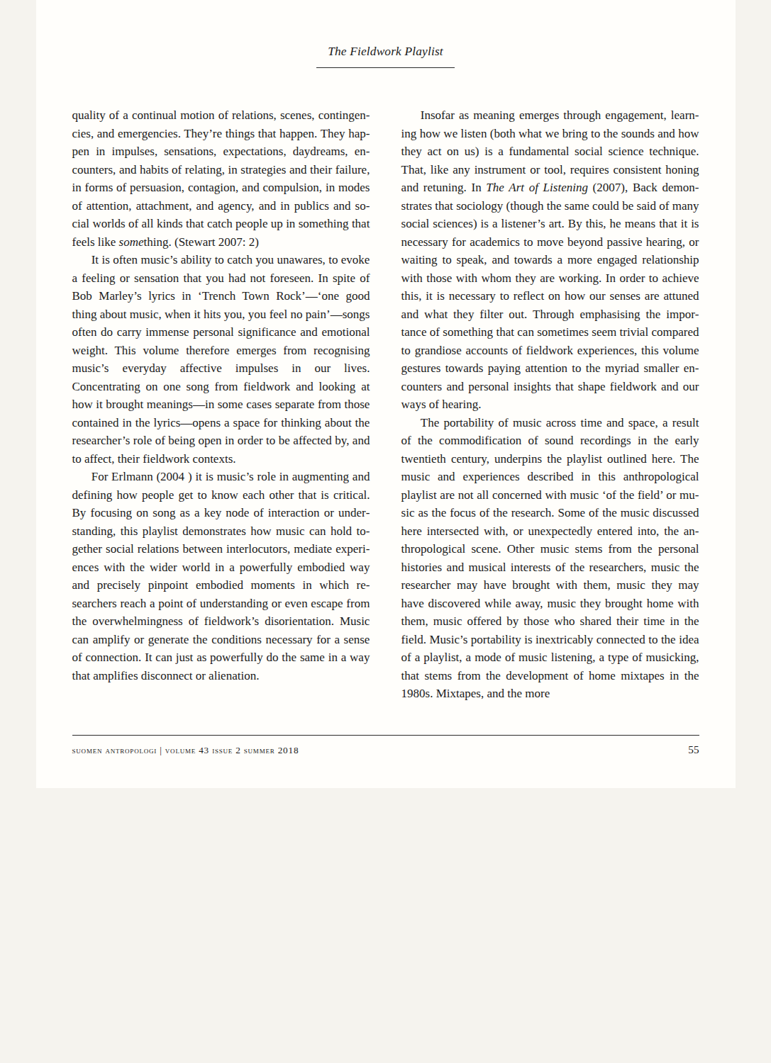The Fieldwork Playlist
quality of a continual motion of relations, scenes, contingencies, and emergencies. They’re things that happen. They happen in impulses, sensations, expectations, daydreams, encounters, and habits of relating, in strategies and their failure, in forms of persuasion, contagion, and compulsion, in modes of attention, attachment, and agency, and in publics and social worlds of all kinds that catch people up in something that feels like something. (Stewart 2007: 2)
It is often music’s ability to catch you unawares, to evoke a feeling or sensation that you had not foreseen. In spite of Bob Marley’s lyrics in ‘Trench Town Rock’—‘one good thing about music, when it hits you, you feel no pain’—songs often do carry immense personal significance and emotional weight. This volume therefore emerges from recognising music’s everyday affective impulses in our lives. Concentrating on one song from fieldwork and looking at how it brought meanings—in some cases separate from those contained in the lyrics—opens a space for thinking about the researcher’s role of being open in order to be affected by, and to affect, their fieldwork contexts.
For Erlmann (2004 ) it is music’s role in augmenting and defining how people get to know each other that is critical. By focusing on song as a key node of interaction or understanding, this playlist demonstrates how music can hold together social relations between interlocutors, mediate experiences with the wider world in a powerfully embodied way and precisely pinpoint embodied moments in which researchers reach a point of understanding or even escape from the overwhelmingness of fieldwork’s disorientation. Music can amplify or generate the conditions necessary for a sense of connection. It can just as powerfully do the same in a way that amplifies disconnect or alienation.
Insofar as meaning emerges through engagement, learning how we listen (both what we bring to the sounds and how they act on us) is a fundamental social science technique. That, like any instrument or tool, requires consistent honing and retuning. In The Art of Listening (2007), Back demonstrates that sociology (though the same could be said of many social sciences) is a listener’s art. By this, he means that it is necessary for academics to move beyond passive hearing, or waiting to speak, and towards a more engaged relationship with those with whom they are working. In order to achieve this, it is necessary to reflect on how our senses are attuned and what they filter out. Through emphasising the importance of something that can sometimes seem trivial compared to grandiose accounts of fieldwork experiences, this volume gestures towards paying attention to the myriad smaller encounters and personal insights that shape fieldwork and our ways of hearing.
The portability of music across time and space, a result of the commodification of sound recordings in the early twentieth century, underpins the playlist outlined here. The music and experiences described in this anthropological playlist are not all concerned with music ‘of the field’ or music as the focus of the research. Some of the music discussed here intersected with, or unexpectedly entered into, the anthropological scene. Other music stems from the personal histories and musical interests of the researchers, music the researcher may have brought with them, music they may have discovered while away, music they brought home with them, music offered by those who shared their time in the field. Music’s portability is inextricably connected to the idea of a playlist, a mode of music listening, a type of musicking, that stems from the development of home mixtapes in the 1980s. Mixtapes, and the more
Suomen Antropologi | Volume 43 Issue 2 Summer 2018
55